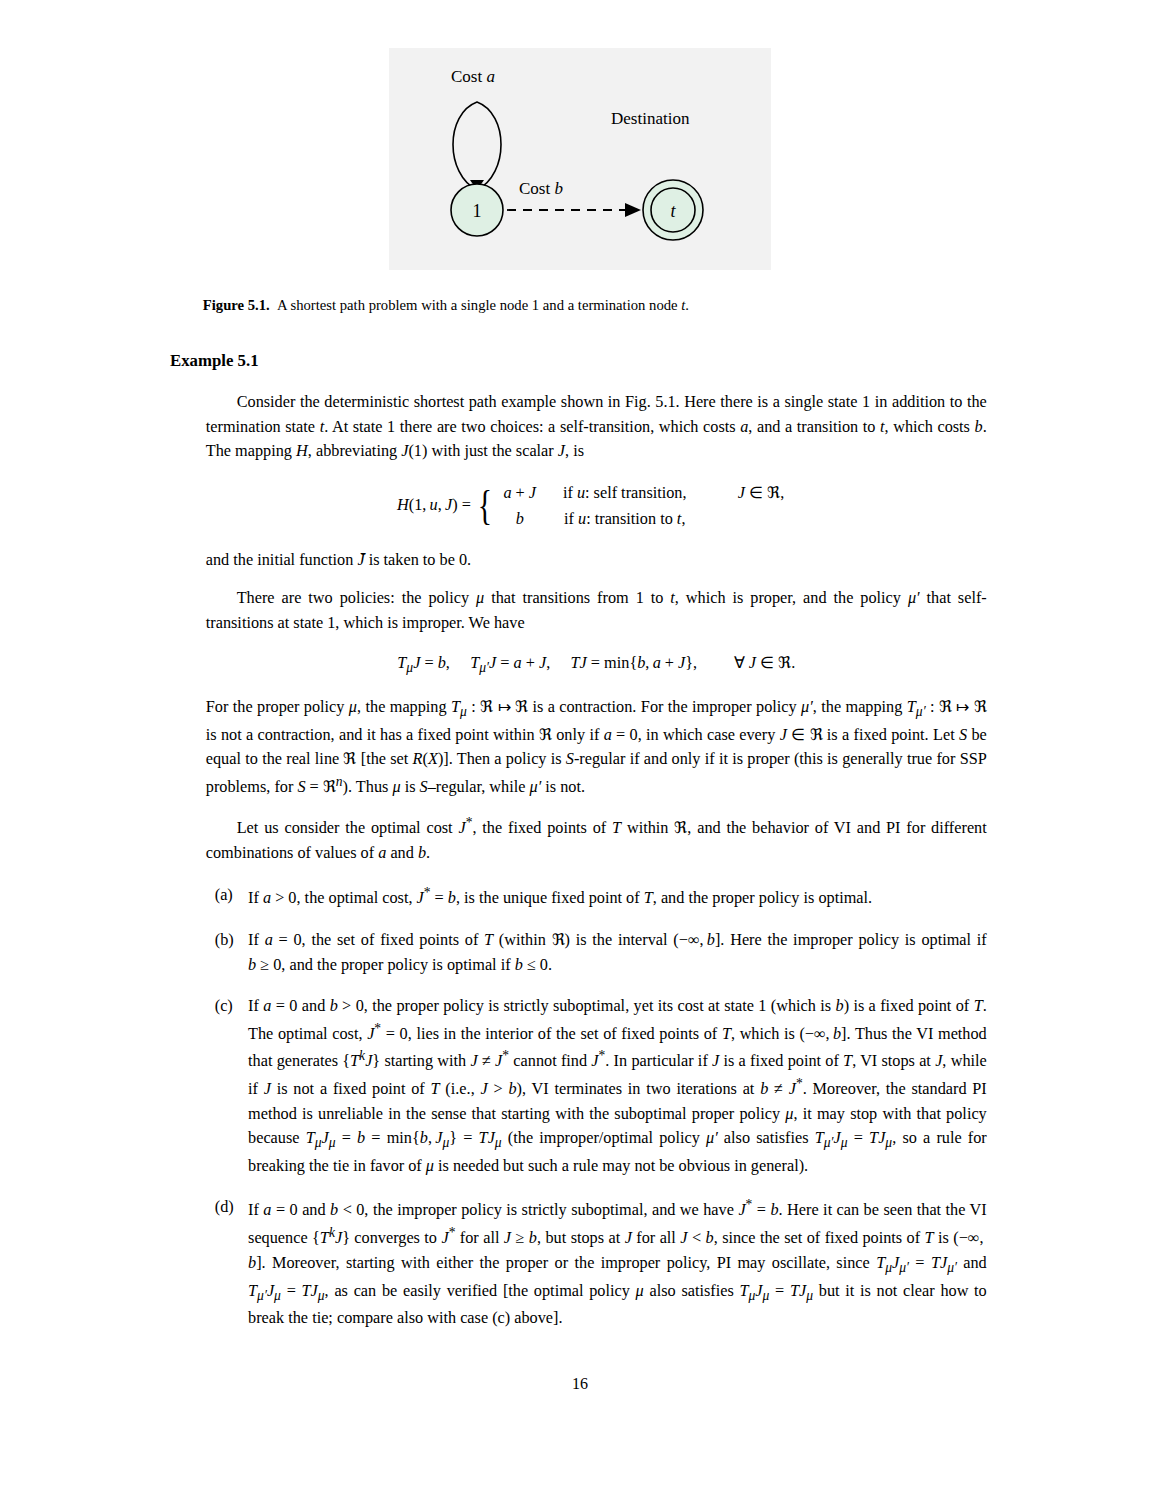Cost a 1 Destination Cost b t
Figure 5.1. A shortest path problem with a single node 1 and a termination node t.
Example 5.1
Consider the deterministic shortest path example shown in Fig. 5.1. Here there is a single state 1 in addition to the termination state t. At state 1 there are two choices: a self-transition, which costs a, and a transition to t, which costs b. The mapping H, abbreviating J(1) with just the scalar J, is
H(1, u, J) = {
| a + J | if u : self transition, | J ∈ ℜ, |
| b | if u : transition to t , | |
and the initial function J̄ is taken to be 0.
There are two policies: the policy μ that transitions from 1 to t, which is proper, and the policy μ′ that self-transitions at state 1, which is improper. We have
TμJ = b, Tμ′J = a + J, TJ = min{b, a + J}, ∀ J ∈ ℜ.
For the proper policy μ, the mapping Tμ : ℜ ↦ ℜ is a contraction. For the improper policy μ′, the mapping Tμ′ : ℜ ↦ ℜ is not a contraction, and it has a fixed point within ℜ only if a = 0, in which case every J ∈ ℜ is a fixed point. Let S be equal to the real line ℜ [the set R(X)]. Then a policy is S-regular if and only if it is proper (this is generally true for SSP problems, for S = ℜn). Thus μ is S–regular, while μ′ is not.
Let us consider the optimal cost J*, the fixed points of T within ℜ, and the behavior of VI and PI for different combinations of values of a and b.
If a > 0, the optimal cost, J* = b, is the unique fixed point of T, and the proper policy is optimal.
If a = 0, the set of fixed points of T (within ℜ) is the interval (−∞, b]. Here the improper policy is optimal if b ≥ 0, and the proper policy is optimal if b ≤ 0.
If a = 0 and b > 0, the proper policy is strictly suboptimal, yet its cost at state 1 (which is b) is a fixed point of T. The optimal cost, J* = 0, lies in the interior of the set of fixed points of T, which is (−∞, b]. Thus the VI method that generates {TkJ} starting with J ≠ J* cannot find J*. In particular if J is a fixed point of T, VI stops at J, while if J is not a fixed point of T (i.e., J > b), VI terminates in two iterations at b ≠ J*. Moreover, the standard PI method is unreliable in the sense that starting with the suboptimal proper policy μ, it may stop with that policy because TμJμ = b = min{b, Jμ} = TJμ (the improper/optimal policy μ′ also satisfies Tμ′Jμ = TJμ, so a rule for breaking the tie in favor of μ is needed but such a rule may not be obvious in general).
If a = 0 and b < 0, the improper policy is strictly suboptimal, and we have J* = b. Here it can be seen that the VI sequence {TkJ} converges to J* for all J ≥ b, but stops at J for all J < b, since the set of fixed points of T is (−∞, b]. Moreover, starting with either the proper or the improper policy, PI may oscillate, since TμJμ′ = TJμ′ and Tμ′Jμ = TJμ, as can be easily verified [the optimal policy μ also satisfies TμJμ = TJμ but it is not clear how to break the tie; compare also with case (c) above].
16